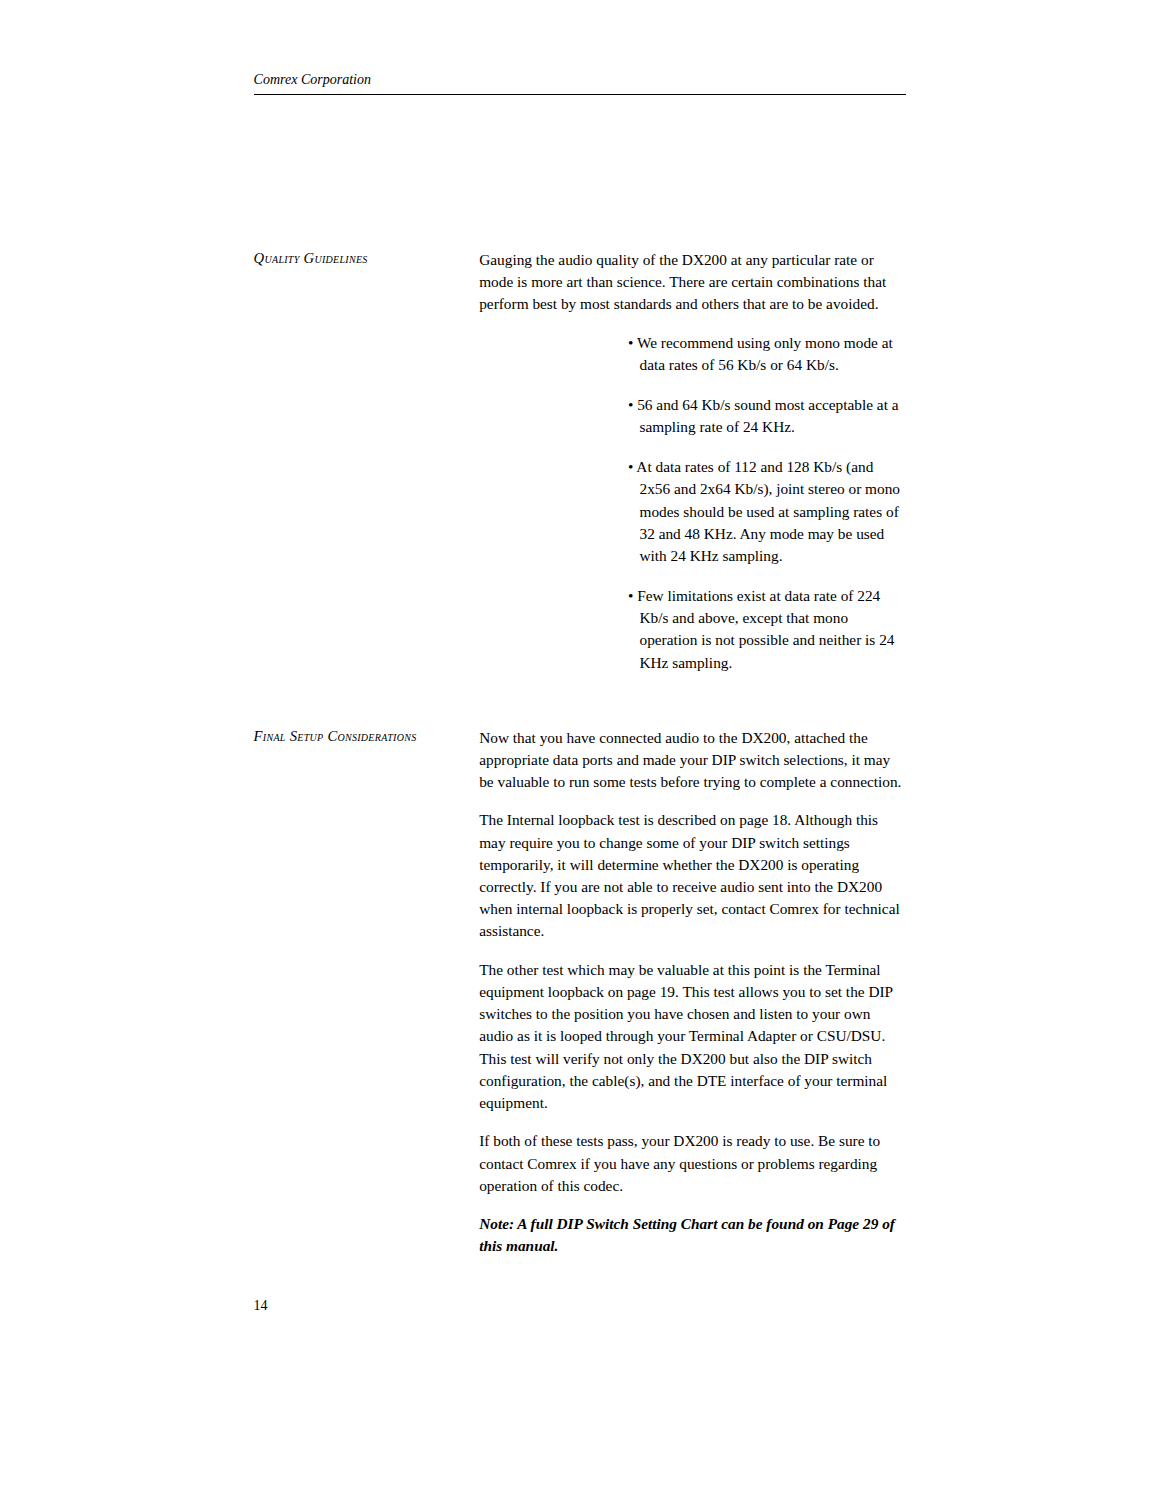Comrex Corporation
Quality Guidelines
Gauging the audio quality of the DX200 at any particular rate or mode is more art than science. There are certain combinations that perform best by most standards and others that are to be avoided.
• We recommend using only mono mode at data rates of 56 Kb/s or 64 Kb/s.
• 56 and 64 Kb/s sound most acceptable at a sampling rate of 24 KHz.
• At data rates of 112 and 128 Kb/s (and 2x56 and 2x64 Kb/s), joint stereo or mono modes should be used at sampling rates of 32 and 48 KHz. Any mode may be used with 24 KHz sampling.
• Few limitations exist at data rate of 224 Kb/s and above, except that mono operation is not possible and neither is 24 KHz sampling.
Final Setup Considerations
Now that you have connected audio to the DX200, attached the appropriate data ports and made your DIP switch selections, it may be valuable to run some tests before trying to complete a connection.
The Internal loopback test is described on page 18. Although this may require you to change some of your DIP switch settings temporarily, it will determine whether the DX200 is operating correctly. If you are not able to receive audio sent into the DX200 when internal loopback is properly set, contact Comrex for technical assistance.
The other test which may be valuable at this point is the Terminal equipment loopback on page 19. This test allows you to set the DIP switches to the position you have chosen and listen to your own audio as it is looped through your Terminal Adapter or CSU/DSU. This test will verify not only the DX200 but also the DIP switch configuration, the cable(s), and the DTE interface of your terminal equipment.
If both of these tests pass, your DX200 is ready to use. Be sure to contact Comrex if you have any questions or problems regarding operation of this codec.
Note: A full DIP Switch Setting Chart can be found on Page 29 of this manual.
14